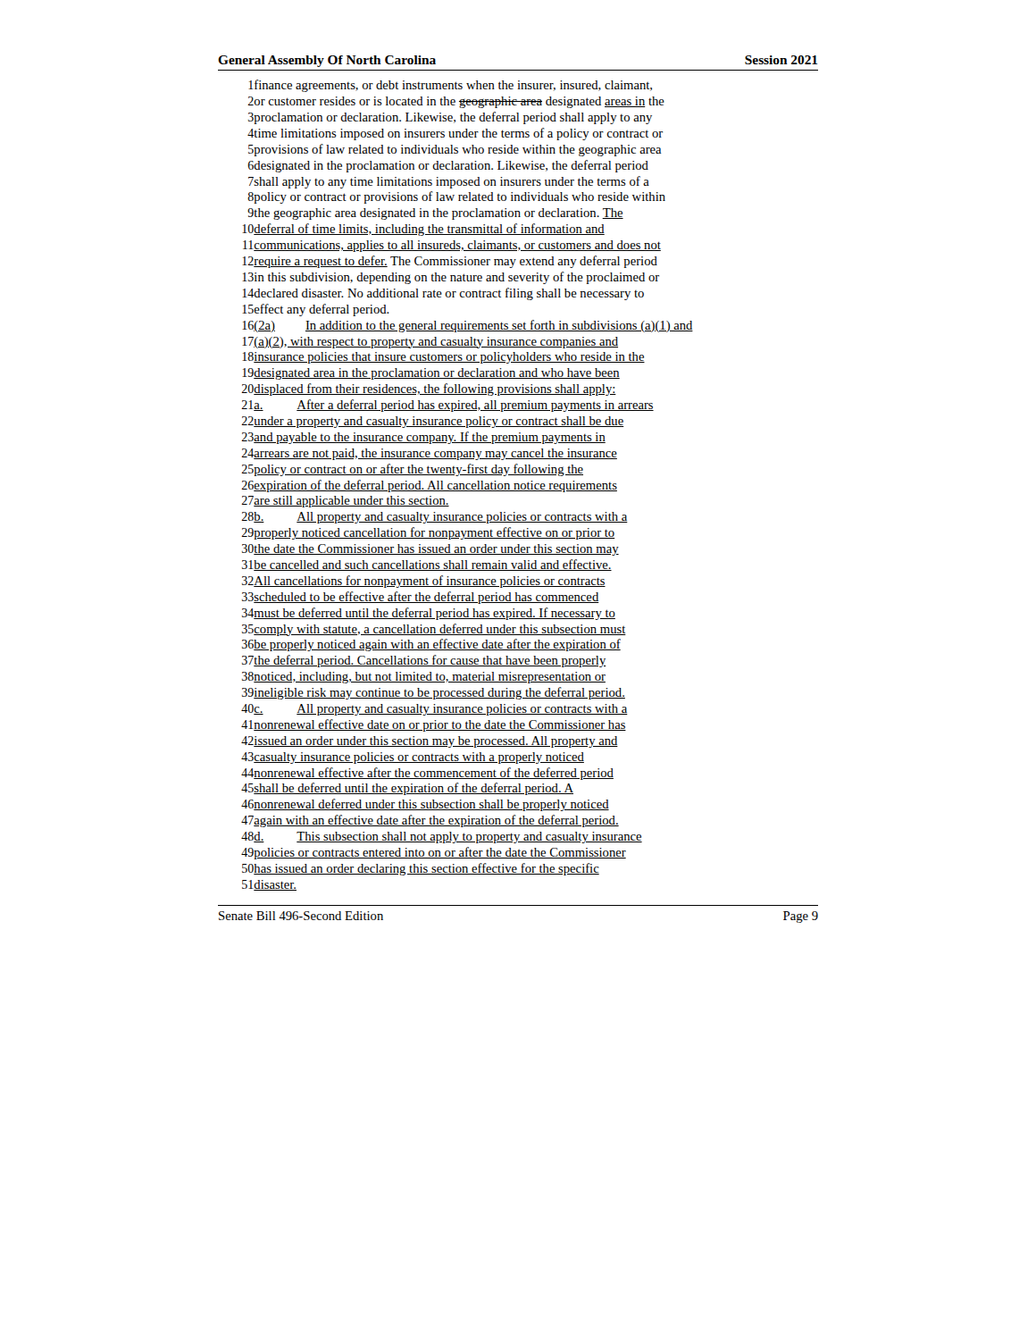General Assembly Of North Carolina
Session 2021
| 1 | finance agreements, or debt instruments when the insurer, insured, claimant, |
| 2 | or customer resides or is located in the geographic area designated areas in the |
| 3 | proclamation or declaration. Likewise, the deferral period shall apply to any |
| 4 | time limitations imposed on insurers under the terms of a policy or contract or |
| 5 | provisions of law related to individuals who reside within the geographic area |
| 6 | designated in the proclamation or declaration. Likewise, the deferral period |
| 7 | shall apply to any time limitations imposed on insurers under the terms of a |
| 8 | policy or contract or provisions of law related to individuals who reside within |
| 9 | the geographic area designated in the proclamation or declaration. The |
| 10 | deferral of time limits, including the transmittal of information and |
| 11 | communications, applies to all insureds, claimants, or customers and does not |
| 12 | require a request to defer. The Commissioner may extend any deferral period |
| 13 | in this subdivision, depending on the nature and severity of the proclaimed or |
| 14 | declared disaster. No additional rate or contract filing shall be necessary to |
| 15 | effect any deferral period. |
| 16 | (2a) In addition to the general requirements set forth in subdivisions (a)(1) and |
| 17 | (a)(2), with respect to property and casualty insurance companies and |
| 18 | insurance policies that insure customers or policyholders who reside in the |
| 19 | designated area in the proclamation or declaration and who have been |
| 20 | displaced from their residences, the following provisions shall apply: |
| 21 | a. After a deferral period has expired, all premium payments in arrears |
| 22 | under a property and casualty insurance policy or contract shall be due |
| 23 | and payable to the insurance company. If the premium payments in |
| 24 | arrears are not paid, the insurance company may cancel the insurance |
| 25 | policy or contract on or after the twenty-first day following the |
| 26 | expiration of the deferral period. All cancellation notice requirements |
| 27 | are still applicable under this section. |
| 28 | b. All property and casualty insurance policies or contracts with a |
| 29 | properly noticed cancellation for nonpayment effective on or prior to |
| 30 | the date the Commissioner has issued an order under this section may |
| 31 | be cancelled and such cancellations shall remain valid and effective. |
| 32 | All cancellations for nonpayment of insurance policies or contracts |
| 33 | scheduled to be effective after the deferral period has commenced |
| 34 | must be deferred until the deferral period has expired. If necessary to |
| 35 | comply with statute, a cancellation deferred under this subsection must |
| 36 | be properly noticed again with an effective date after the expiration of |
| 37 | the deferral period. Cancellations for cause that have been properly |
| 38 | noticed, including, but not limited to, material misrepresentation or |
| 39 | ineligible risk may continue to be processed during the deferral period. |
| 40 | c. All property and casualty insurance policies or contracts with a |
| 41 | nonrenewal effective date on or prior to the date the Commissioner has |
| 42 | issued an order under this section may be processed. All property and |
| 43 | casualty insurance policies or contracts with a properly noticed |
| 44 | nonrenewal effective after the commencement of the deferred period |
| 45 | shall be deferred until the expiration of the deferral period. A |
| 46 | nonrenewal deferred under this subsection shall be properly noticed |
| 47 | again with an effective date after the expiration of the deferral period. |
| 48 | d. This subsection shall not apply to property and casualty insurance |
| 49 | policies or contracts entered into on or after the date the Commissioner |
| 50 | has issued an order declaring this section effective for the specific |
| 51 | disaster. |
Senate Bill 496-Second Edition
Page 9